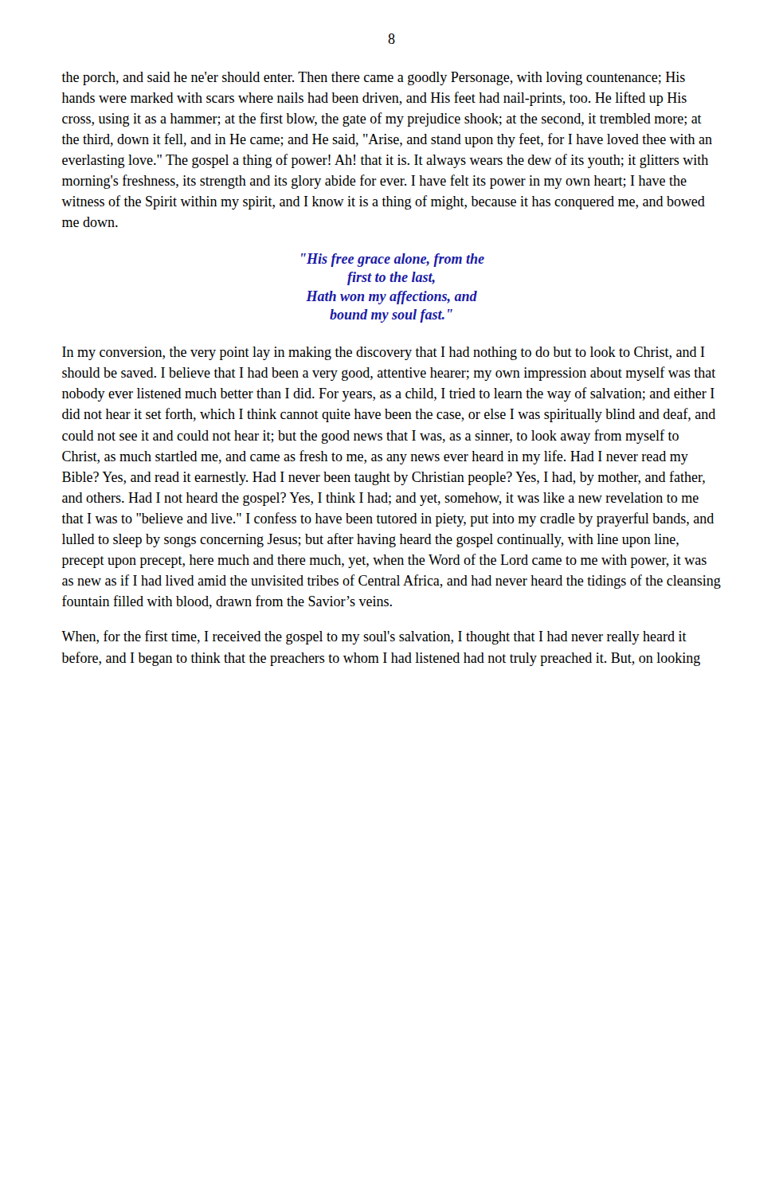8
the porch, and said he ne'er should enter. Then there came a goodly Personage, with loving countenance; His hands were marked with scars where nails had been driven, and His feet had nail-prints, too. He lifted up His cross, using it as a hammer; at the first blow, the gate of my prejudice shook; at the second, it trembled more; at the third, down it fell, and in He came; and He said, "Arise, and stand upon thy feet, for I have loved thee with an everlasting love." The gospel a thing of power! Ah! that it is. It always wears the dew of its youth; it glitters with morning's freshness, its strength and its glory abide for ever. I have felt its power in my own heart; I have the witness of the Spirit within my spirit, and I know it is a thing of might, because it has conquered me, and bowed me down.
"His free grace alone, from the
first to the last,
Hath won my affections, and
bound my soul fast."
In my conversion, the very point lay in making the discovery that I had nothing to do but to look to Christ, and I should be saved. I believe that I had been a very good, attentive hearer; my own impression about myself was that nobody ever listened much better than I did. For years, as a child, I tried to learn the way of salvation; and either I did not hear it set forth, which I think cannot quite have been the case, or else I was spiritually blind and deaf, and could not see it and could not hear it; but the good news that I was, as a sinner, to look away from myself to Christ, as much startled me, and came as fresh to me, as any news ever heard in my life. Had I never read my Bible? Yes, and read it earnestly. Had I never been taught by Christian people? Yes, I had, by mother, and father, and others. Had I not heard the gospel? Yes, I think I had; and yet, somehow, it was like a new revelation to me that I was to "believe and live." I confess to have been tutored in piety, put into my cradle by prayerful bands, and lulled to sleep by songs concerning Jesus; but after having heard the gospel continually, with line upon line, precept upon precept, here much and there much, yet, when the Word of the Lord came to me with power, it was as new as if I had lived amid the unvisited tribes of Central Africa, and had never heard the tidings of the cleansing fountain filled with blood, drawn from the Savior’s veins.
When, for the first time, I received the gospel to my soul's salvation, I thought that I had never really heard it before, and I began to think that the preachers to whom I had listened had not truly preached it. But, on looking